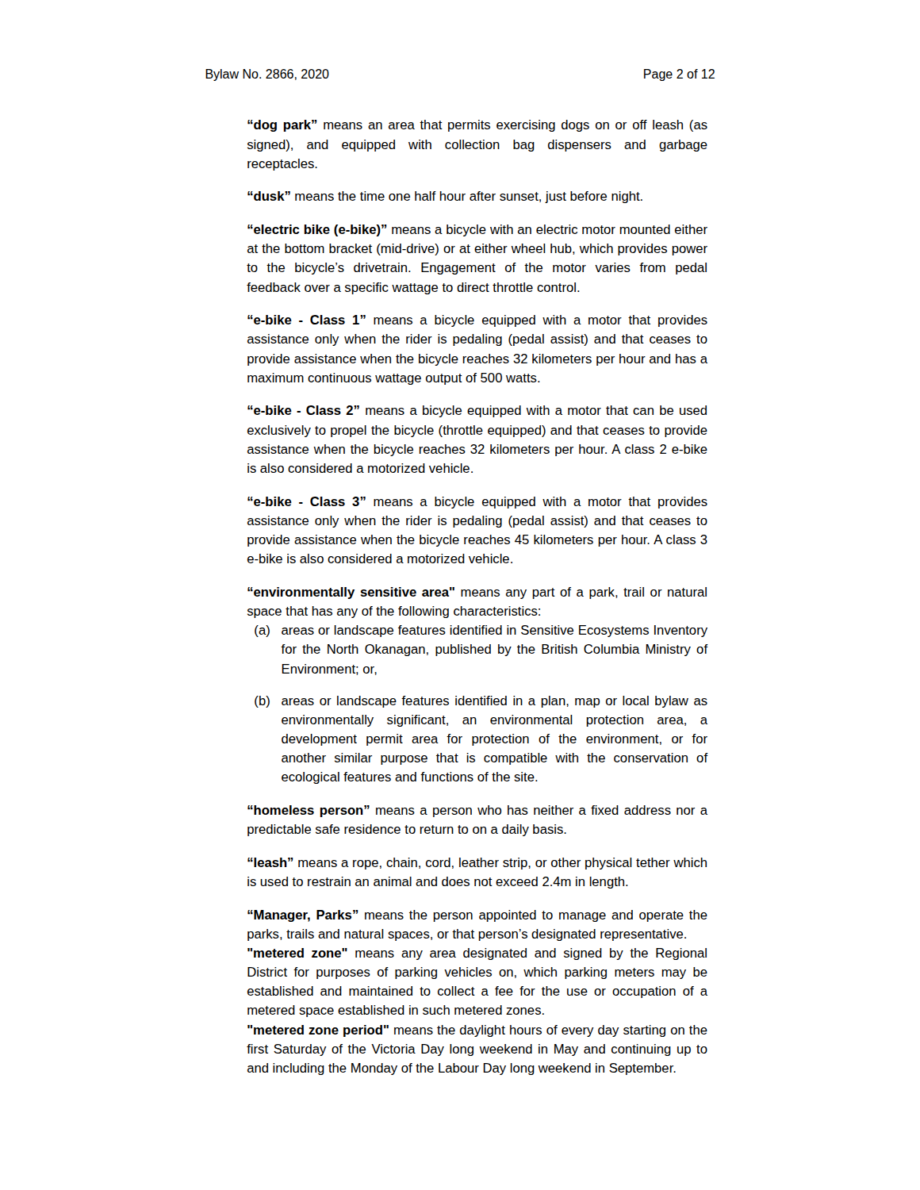Bylaw No. 2866, 2020
Page 2 of 12
“dog park” means an area that permits exercising dogs on or off leash (as signed), and equipped with collection bag dispensers and garbage receptacles.
“dusk” means the time one half hour after sunset, just before night.
“electric bike (e-bike)” means a bicycle with an electric motor mounted either at the bottom bracket (mid-drive) or at either wheel hub, which provides power to the bicycle’s drivetrain. Engagement of the motor varies from pedal feedback over a specific wattage to direct throttle control.
“e-bike - Class 1” means a bicycle equipped with a motor that provides assistance only when the rider is pedaling (pedal assist) and that ceases to provide assistance when the bicycle reaches 32 kilometers per hour and has a maximum continuous wattage output of 500 watts.
“e-bike - Class 2” means a bicycle equipped with a motor that can be used exclusively to propel the bicycle (throttle equipped) and that ceases to provide assistance when the bicycle reaches 32 kilometers per hour. A class 2 e-bike is also considered a motorized vehicle.
“e-bike - Class 3” means a bicycle equipped with a motor that provides assistance only when the rider is pedaling (pedal assist) and that ceases to provide assistance when the bicycle reaches 45 kilometers per hour. A class 3 e-bike is also considered a motorized vehicle.
“environmentally sensitive area" means any part of a park, trail or natural space that has any of the following characteristics:
areas or landscape features identified in Sensitive Ecosystems Inventory for the North Okanagan, published by the British Columbia Ministry of Environment; or,
areas or landscape features identified in a plan, map or local bylaw as environmentally significant, an environmental protection area, a development permit area for protection of the environment, or for another similar purpose that is compatible with the conservation of ecological features and functions of the site.
“homeless person” means a person who has neither a fixed address nor a predictable safe residence to return to on a daily basis.
“leash” means a rope, chain, cord, leather strip, or other physical tether which is used to restrain an animal and does not exceed 2.4m in length.
“Manager, Parks” means the person appointed to manage and operate the parks, trails and natural spaces, or that person’s designated representative.
"metered zone" means any area designated and signed by the Regional District for purposes of parking vehicles on, which parking meters may be established and maintained to collect a fee for the use or occupation of a metered space established in such metered zones.
"metered zone period" means the daylight hours of every day starting on the first Saturday of the Victoria Day long weekend in May and continuing up to and including the Monday of the Labour Day long weekend in September.